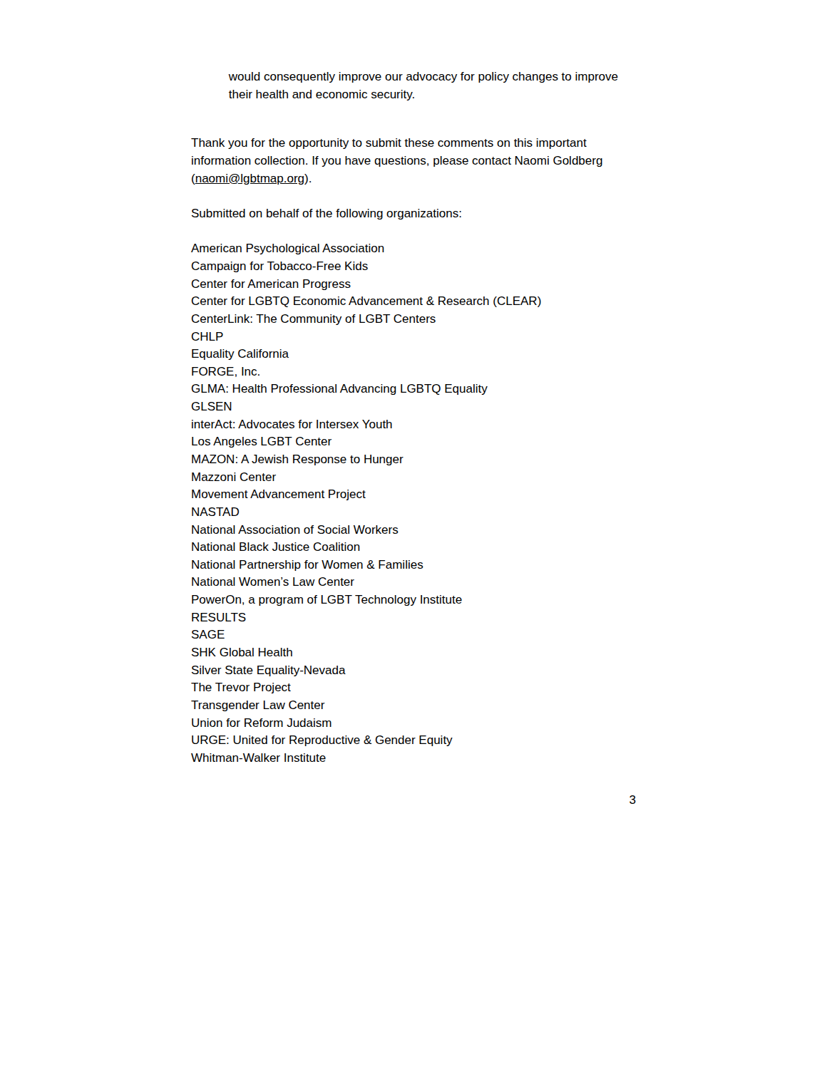would consequently improve our advocacy for policy changes to improve their health and economic security.
Thank you for the opportunity to submit these comments on this important information collection. If you have questions, please contact Naomi Goldberg (naomi@lgbtmap.org).
Submitted on behalf of the following organizations:
American Psychological Association
Campaign for Tobacco-Free Kids
Center for American Progress
Center for LGBTQ Economic Advancement & Research (CLEAR)
CenterLink: The Community of LGBT Centers
CHLP
Equality California
FORGE, Inc.
GLMA: Health Professional Advancing LGBTQ Equality
GLSEN
interAct: Advocates for Intersex Youth
Los Angeles LGBT Center
MAZON: A Jewish Response to Hunger
Mazzoni Center
Movement Advancement Project
NASTAD
National Association of Social Workers
National Black Justice Coalition
National Partnership for Women & Families
National Women’s Law Center
PowerOn, a program of LGBT Technology Institute
RESULTS
SAGE
SHK Global Health
Silver State Equality-Nevada
The Trevor Project
Transgender Law Center
Union for Reform Judaism
URGE: United for Reproductive & Gender Equity
Whitman-Walker Institute
3